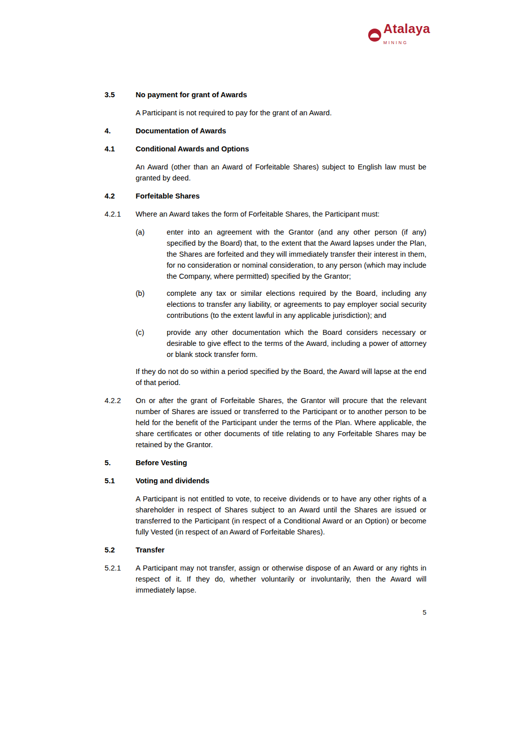Atalaya
MINING
3.5
No payment for grant of Awards
A Participant is not required to pay for the grant of an Award.
4.
Documentation of Awards
4.1
Conditional Awards and Options
An Award (other than an Award of Forfeitable Shares) subject to English law must be granted by deed.
4.2
Forfeitable Shares
4.2.1
Where an Award takes the form of Forfeitable Shares, the Participant must:
(a)
enter into an agreement with the Grantor (and any other person (if any) specified by the Board) that, to the extent that the Award lapses under the Plan, the Shares are forfeited and they will immediately transfer their interest in them, for no consideration or nominal consideration, to any person (which may include the Company, where permitted) specified by the Grantor;
(b)
complete any tax or similar elections required by the Board, including any elections to transfer any liability, or agreements to pay employer social security contributions (to the extent lawful in any applicable jurisdiction); and
(c)
provide any other documentation which the Board considers necessary or desirable to give effect to the terms of the Award, including a power of attorney or blank stock transfer form.
If they do not do so within a period specified by the Board, the Award will lapse at the end of that period.
4.2.2
On or after the grant of Forfeitable Shares, the Grantor will procure that the relevant number of Shares are issued or transferred to the Participant or to another person to be held for the benefit of the Participant under the terms of the Plan. Where applicable, the share certificates or other documents of title relating to any Forfeitable Shares may be retained by the Grantor.
5.
Before Vesting
5.1
Voting and dividends
A Participant is not entitled to vote, to receive dividends or to have any other rights of a shareholder in respect of Shares subject to an Award until the Shares are issued or transferred to the Participant (in respect of a Conditional Award or an Option) or become fully Vested (in respect of an Award of Forfeitable Shares).
5.2
Transfer
5.2.1
A Participant may not transfer, assign or otherwise dispose of an Award or any rights in respect of it. If they do, whether voluntarily or involuntarily, then the Award will immediately lapse.
5